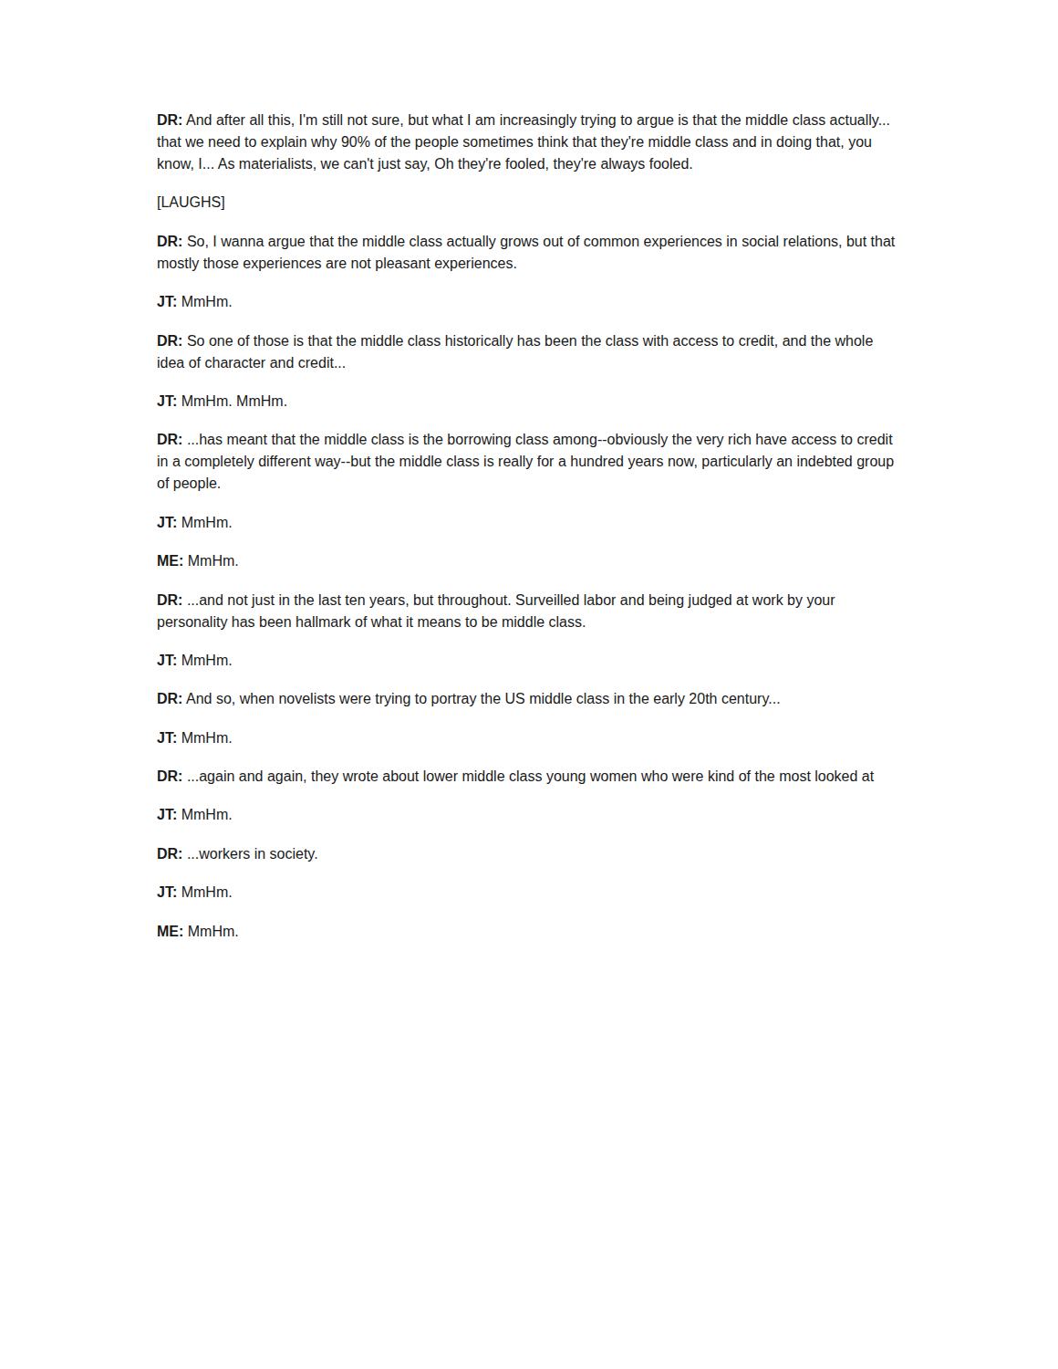DR: And after all this, I'm still not sure, but what I am increasingly trying to argue is that the middle class actually... that we need to explain why 90% of the people sometimes think that they're middle class and in doing that, you know, I... As materialists, we can't just say, Oh they're fooled, they're always fooled.
[LAUGHS]
DR: So, I wanna argue that the middle class actually grows out of common experiences in social relations, but that mostly those experiences are not pleasant experiences.
JT: MmHm.
DR: So one of those is that the middle class historically has been the class with access to credit, and the whole idea of character and credit...
JT: MmHm. MmHm.
DR: ...has meant that the middle class is the borrowing class among--obviously the very rich have access to credit in a completely different way--but the middle class is really for a hundred years now, particularly an indebted group of people.
JT: MmHm.
ME: MmHm.
DR: ...and not just in the last ten years, but throughout. Surveilled labor and being judged at work by your personality has been hallmark of what it means to be middle class.
JT: MmHm.
DR: And so, when novelists were trying to portray the US middle class in the early 20th century...
JT: MmHm.
DR: ...again and again, they wrote about lower middle class young women who were kind of the most looked at
JT: MmHm.
DR: ...workers in society.
JT: MmHm.
ME: MmHm.